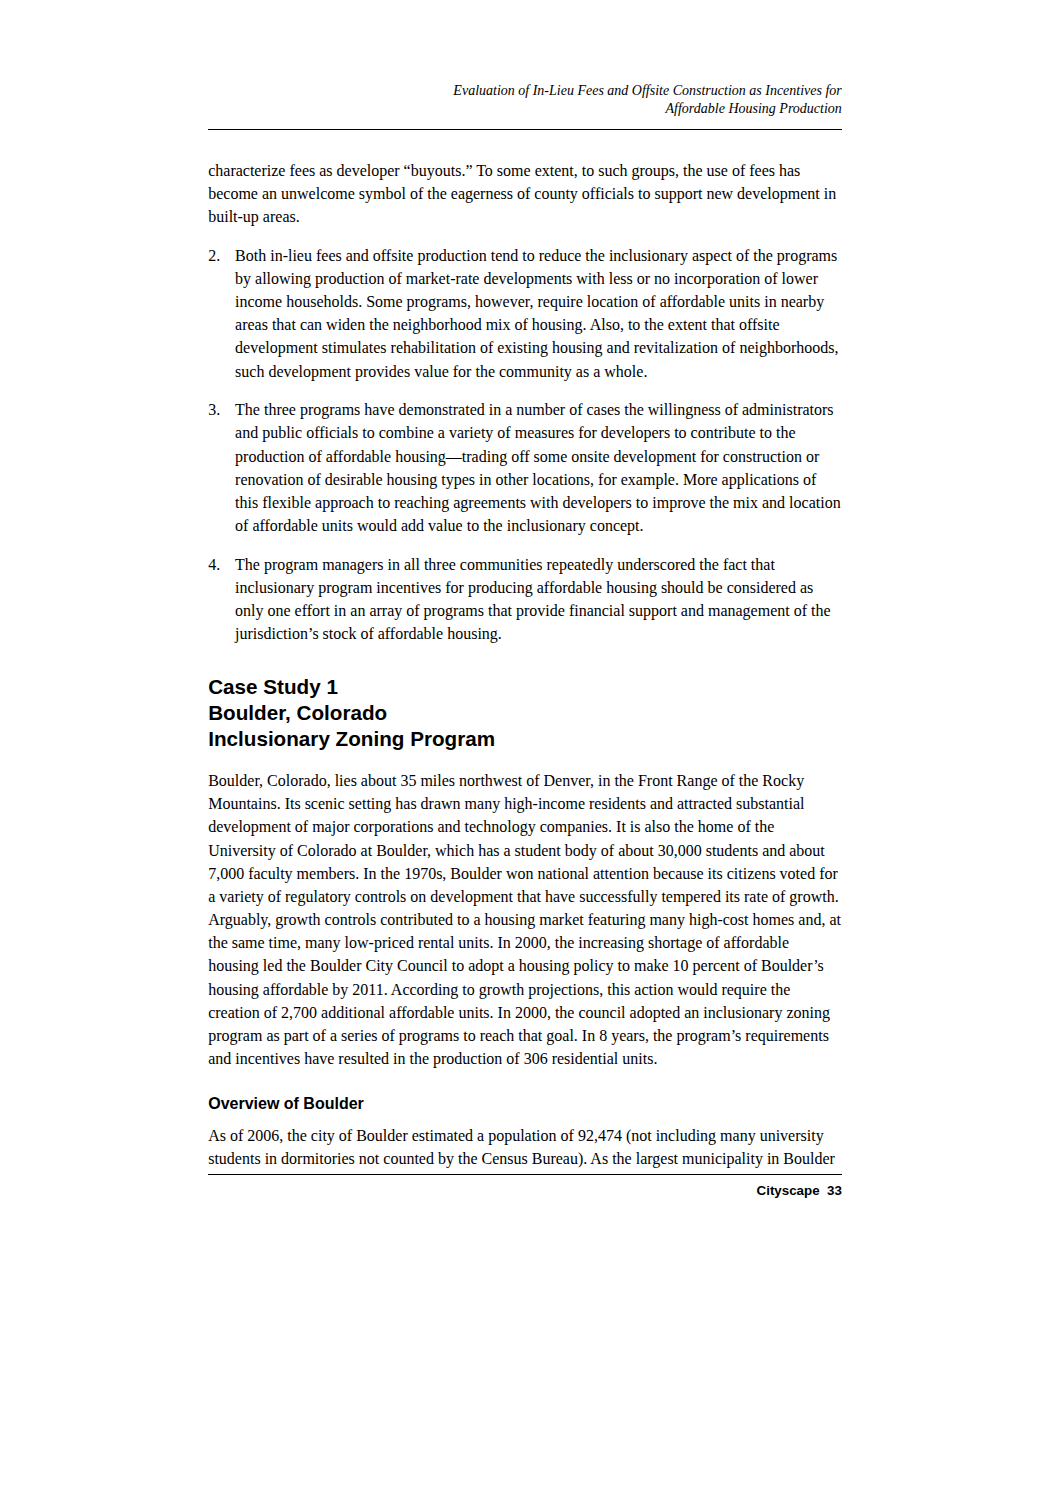Evaluation of In-Lieu Fees and Offsite Construction as Incentives for
Affordable Housing Production
characterize fees as developer “buyouts.” To some extent, to such groups, the use of fees has become an unwelcome symbol of the eagerness of county officials to support new development in built-up areas.
2. Both in-lieu fees and offsite production tend to reduce the inclusionary aspect of the programs by allowing production of market-rate developments with less or no incorporation of lower income households. Some programs, however, require location of affordable units in nearby areas that can widen the neighborhood mix of housing. Also, to the extent that offsite development stimulates rehabilitation of existing housing and revitalization of neighborhoods, such development provides value for the community as a whole.
3. The three programs have demonstrated in a number of cases the willingness of administrators and public officials to combine a variety of measures for developers to contribute to the production of affordable housing—trading off some onsite development for construction or renovation of desirable housing types in other locations, for example. More applications of this flexible approach to reaching agreements with developers to improve the mix and location of affordable units would add value to the inclusionary concept.
4. The program managers in all three communities repeatedly underscored the fact that inclusionary program incentives for producing affordable housing should be considered as only one effort in an array of programs that provide financial support and management of the jurisdiction’s stock of affordable housing.
Case Study 1
Boulder, Colorado
Inclusionary Zoning Program
Boulder, Colorado, lies about 35 miles northwest of Denver, in the Front Range of the Rocky Mountains. Its scenic setting has drawn many high-income residents and attracted substantial development of major corporations and technology companies. It is also the home of the University of Colorado at Boulder, which has a student body of about 30,000 students and about 7,000 faculty members. In the 1970s, Boulder won national attention because its citizens voted for a variety of regulatory controls on development that have successfully tempered its rate of growth. Arguably, growth controls contributed to a housing market featuring many high-cost homes and, at the same time, many low-priced rental units. In 2000, the increasing shortage of affordable housing led the Boulder City Council to adopt a housing policy to make 10 percent of Boulder’s housing affordable by 2011. According to growth projections, this action would require the creation of 2,700 additional affordable units. In 2000, the council adopted an inclusionary zoning program as part of a series of programs to reach that goal. In 8 years, the program’s requirements and incentives have resulted in the production of 306 residential units.
Overview of Boulder
As of 2006, the city of Boulder estimated a population of 92,474 (not including many university students in dormitories not counted by the Census Bureau). As the largest municipality in Boulder
Cityscape 33